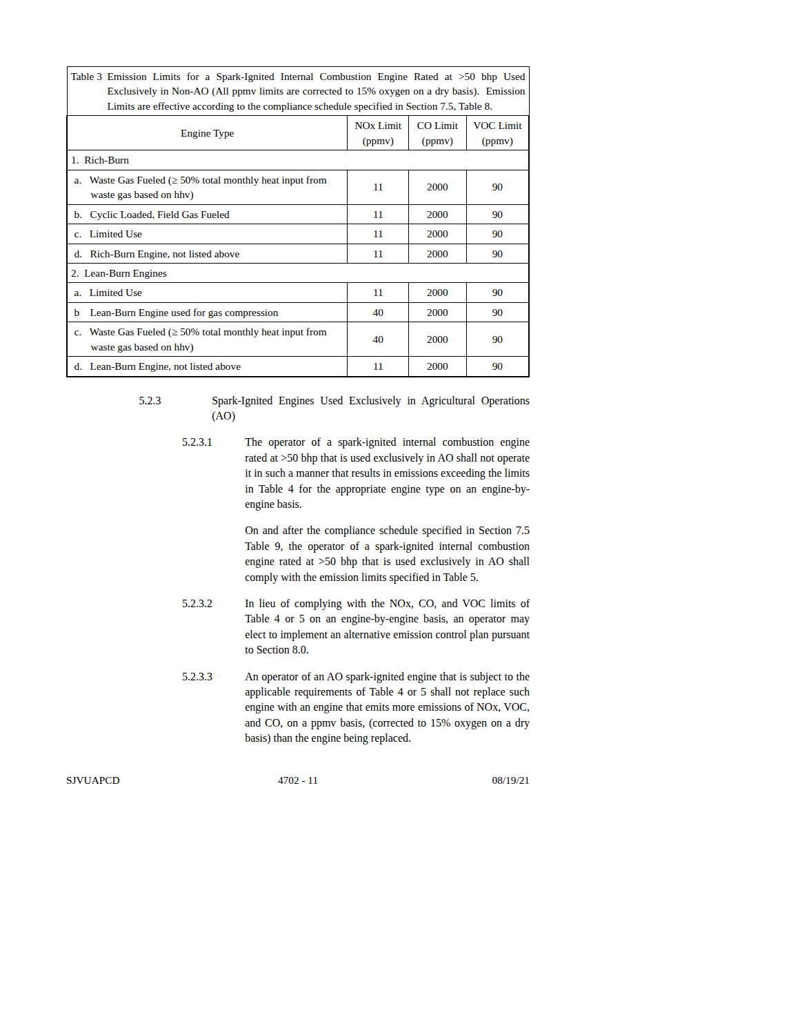| Table 3 Emission Limits for a Spark-Ignited Internal Combustion Engine Rated at >50 bhp Used Exclusively in Non-AO (All ppmv limits are corrected to 15% oxygen on a dry basis). Emission Limits are effective according to the compliance schedule specified in Section 7.5, Table 8. |
| Engine Type | NOx Limit (ppmv) | CO Limit (ppmv) | VOC Limit (ppmv) |
| 1. Rich-Burn |
| a. Waste Gas Fueled (≥ 50% total monthly heat input from waste gas based on hhv) | 11 | 2000 | 90 |
| b. Cyclic Loaded, Field Gas Fueled | 11 | 2000 | 90 |
| c. Limited Use | 11 | 2000 | 90 |
| d. Rich-Burn Engine, not listed above | 11 | 2000 | 90 |
| 2. Lean-Burn Engines |
| a. Limited Use | 11 | 2000 | 90 |
| b Lean-Burn Engine used for gas compression | 40 | 2000 | 90 |
| c. Waste Gas Fueled (≥ 50% total monthly heat input from waste gas based on hhv) | 40 | 2000 | 90 |
| d. Lean-Burn Engine, not listed above | 11 | 2000 | 90 |
5.2.3
Spark-Ignited Engines Used Exclusively in Agricultural Operations (AO)
5.2.3.1
The operator of a spark-ignited internal combustion engine rated at >50 bhp that is used exclusively in AO shall not operate it in such a manner that results in emissions exceeding the limits in Table 4 for the appropriate engine type on an engine-by-engine basis.
On and after the compliance schedule specified in Section 7.5 Table 9, the operator of a spark-ignited internal combustion engine rated at >50 bhp that is used exclusively in AO shall comply with the emission limits specified in Table 5.
5.2.3.2
In lieu of complying with the NOx, CO, and VOC limits of Table 4 or 5 on an engine-by-engine basis, an operator may elect to implement an alternative emission control plan pursuant to Section 8.0.
5.2.3.3
An operator of an AO spark-ignited engine that is subject to the applicable requirements of Table 4 or 5 shall not replace such engine with an engine that emits more emissions of NOx, VOC, and CO, on a ppmv basis, (corrected to 15% oxygen on a dry basis) than the engine being replaced.
SJVUAPCD
4702 - 11
08/19/21